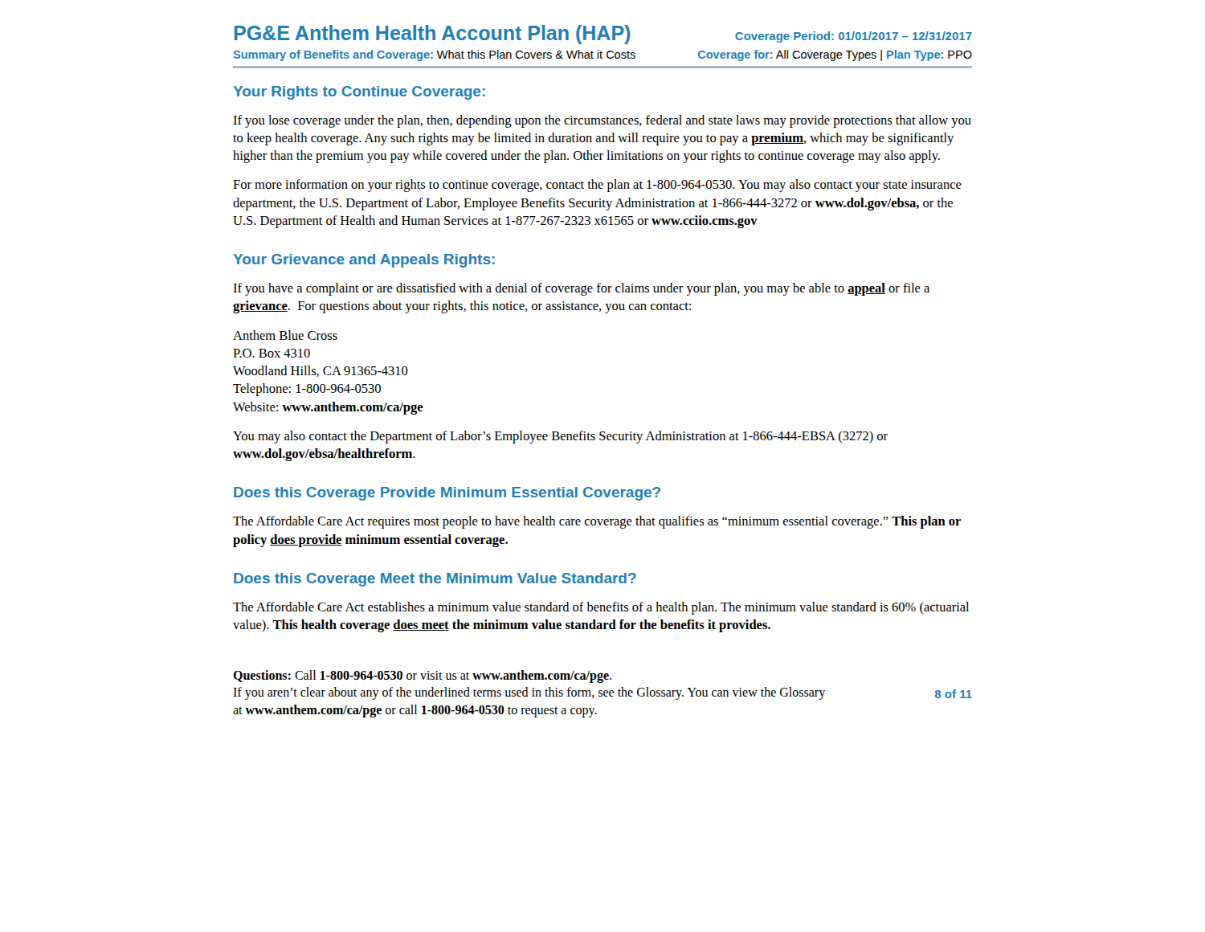PG&E Anthem Health Account Plan (HAP)
Coverage Period: 01/01/2017 – 12/31/2017
Summary of Benefits and Coverage: What this Plan Covers & What it Costs
Coverage for: All Coverage Types | Plan Type: PPO
Your Rights to Continue Coverage:
If you lose coverage under the plan, then, depending upon the circumstances, federal and state laws may provide protections that allow you to keep health coverage. Any such rights may be limited in duration and will require you to pay a premium, which may be significantly higher than the premium you pay while covered under the plan. Other limitations on your rights to continue coverage may also apply.
For more information on your rights to continue coverage, contact the plan at 1-800-964-0530. You may also contact your state insurance department, the U.S. Department of Labor, Employee Benefits Security Administration at 1-866-444-3272 or www.dol.gov/ebsa, or the U.S. Department of Health and Human Services at 1-877-267-2323 x61565 or www.cciio.cms.gov
Your Grievance and Appeals Rights:
If you have a complaint or are dissatisfied with a denial of coverage for claims under your plan, you may be able to appeal or file a grievance. For questions about your rights, this notice, or assistance, you can contact:
Anthem Blue Cross
P.O. Box 4310
Woodland Hills, CA 91365-4310
Telephone: 1-800-964-0530
Website: www.anthem.com/ca/pge
You may also contact the Department of Labor’s Employee Benefits Security Administration at 1-866-444-EBSA (3272) or www.dol.gov/ebsa/healthreform.
Does this Coverage Provide Minimum Essential Coverage?
The Affordable Care Act requires most people to have health care coverage that qualifies as “minimum essential coverage.” This plan or policy does provide minimum essential coverage.
Does this Coverage Meet the Minimum Value Standard?
The Affordable Care Act establishes a minimum value standard of benefits of a health plan. The minimum value standard is 60% (actuarial value). This health coverage does meet the minimum value standard for the benefits it provides.
Questions: Call 1-800-964-0530 or visit us at www.anthem.com/ca/pge.
If you aren’t clear about any of the underlined terms used in this form, see the Glossary. You can view the Glossary
at www.anthem.com/ca/pge or call 1-800-964-0530 to request a copy.
8 of 11